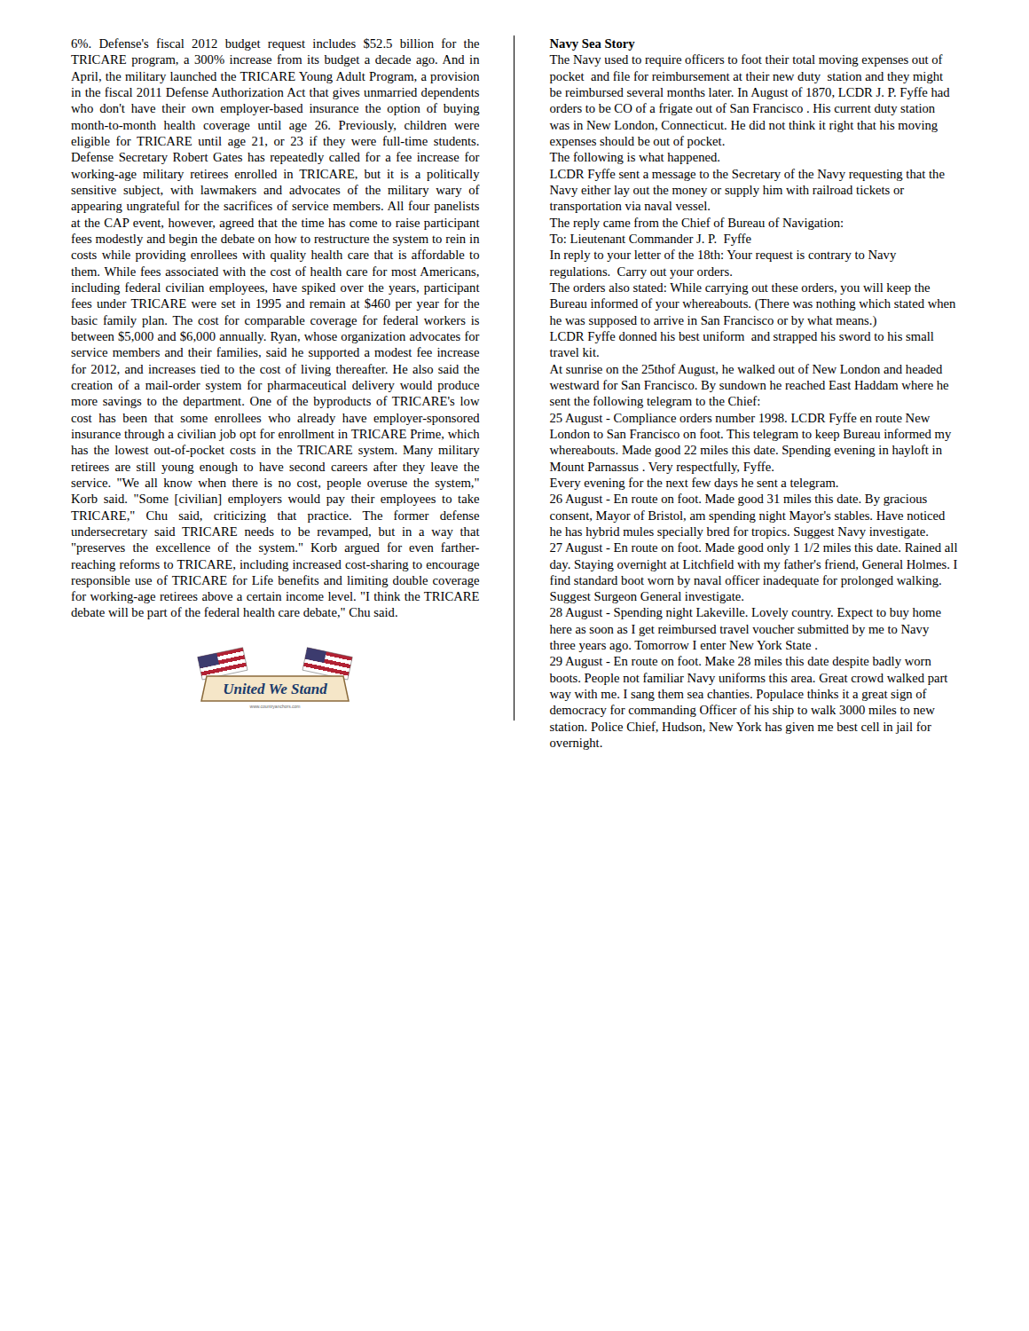6%. Defense's fiscal 2012 budget request includes $52.5 billion for the TRICARE program, a 300% increase from its budget a decade ago. And in April, the military launched the TRICARE Young Adult Program, a provision in the fiscal 2011 Defense Authorization Act that gives unmarried dependents who don't have their own employer-based insurance the option of buying month-to-month health coverage until age 26. Previously, children were eligible for TRICARE until age 21, or 23 if they were full-time students. Defense Secretary Robert Gates has repeatedly called for a fee increase for working-age military retirees enrolled in TRICARE, but it is a politically sensitive subject, with lawmakers and advocates of the military wary of appearing ungrateful for the sacrifices of service members. All four panelists at the CAP event, however, agreed that the time has come to raise participant fees modestly and begin the debate on how to restructure the system to rein in costs while providing enrollees with quality health care that is affordable to them. While fees associated with the cost of health care for most Americans, including federal civilian employees, have spiked over the years, participant fees under TRICARE were set in 1995 and remain at $460 per year for the basic family plan. The cost for comparable coverage for federal workers is between $5,000 and $6,000 annually. Ryan, whose organization advocates for service members and their families, said he supported a modest fee increase for 2012, and increases tied to the cost of living thereafter. He also said the creation of a mail-order system for pharmaceutical delivery would produce more savings to the department. One of the byproducts of TRICARE's low cost has been that some enrollees who already have employer-sponsored insurance through a civilian job opt for enrollment in TRICARE Prime, which has the lowest out-of-pocket costs in the TRICARE system. Many military retirees are still young enough to have second careers after they leave the service. "We all know when there is no cost, people overuse the system," Korb said. "Some [civilian] employers would pay their employees to take TRICARE," Chu said, criticizing that practice. The former defense undersecretary said TRICARE needs to be revamped, but in a way that "preserves the excellence of the system." Korb argued for even farther-reaching reforms to TRICARE, including increased cost-sharing to encourage responsible use of TRICARE for Life benefits and limiting double coverage for working-age retirees above a certain income level. "I think the TRICARE debate will be part of the federal health care debate," Chu said.
United We Stand www.countryanchors.com
Navy Sea Story
The Navy used to require officers to foot their total moving expenses out of pocket and file for reimbursement at their new duty station and they might be reimbursed several months later. In August of 1870, LCDR J. P. Fyffe had orders to be CO of a frigate out of San Francisco . His current duty station was in New London, Connecticut. He did not think it right that his moving expenses should be out of pocket.
The following is what happened.
LCDR Fyffe sent a message to the Secretary of the Navy requesting that the Navy either lay out the money or supply him with railroad tickets or transportation via naval vessel.
The reply came from the Chief of Bureau of Navigation:
To: Lieutenant Commander J. P. Fyffe
In reply to your letter of the 18th: Your request is contrary to Navy regulations. Carry out your orders.
The orders also stated: While carrying out these orders, you will keep the Bureau informed of your whereabouts. (There was nothing which stated when he was supposed to arrive in San Francisco or by what means.)
LCDR Fyffe donned his best uniform and strapped his sword to his small travel kit.
At sunrise on the 25thof August, he walked out of New London and headed westward for San Francisco. By sundown he reached East Haddam where he sent the following telegram to the Chief:
25 August - Compliance orders number 1998. LCDR Fyffe en route New London to San Francisco on foot. This telegram to keep Bureau informed my whereabouts. Made good 22 miles this date. Spending evening in hayloft in Mount Parnassus . Very respectfully, Fyffe.
Every evening for the next few days he sent a telegram.
26 August - En route on foot. Made good 31 miles this date. By gracious consent, Mayor of Bristol, am spending night Mayor's stables. Have noticed he has hybrid mules specially bred for tropics. Suggest Navy investigate.
27 August - En route on foot. Made good only 1 1/2 miles this date. Rained all day. Staying overnight at Litchfield with my father's friend, General Holmes. I find standard boot worn by naval officer inadequate for prolonged walking. Suggest Surgeon General investigate.
28 August - Spending night Lakeville. Lovely country. Expect to buy home here as soon as I get reimbursed travel voucher submitted by me to Navy three years ago. Tomorrow I enter New York State .
29 August - En route on foot. Make 28 miles this date despite badly worn boots. People not familiar Navy uniforms this area. Great crowd walked part way with me. I sang them sea chanties. Populace thinks it a great sign of democracy for commanding Officer of his ship to walk 3000 miles to new station. Police Chief, Hudson, New York has given me best cell in jail for overnight.